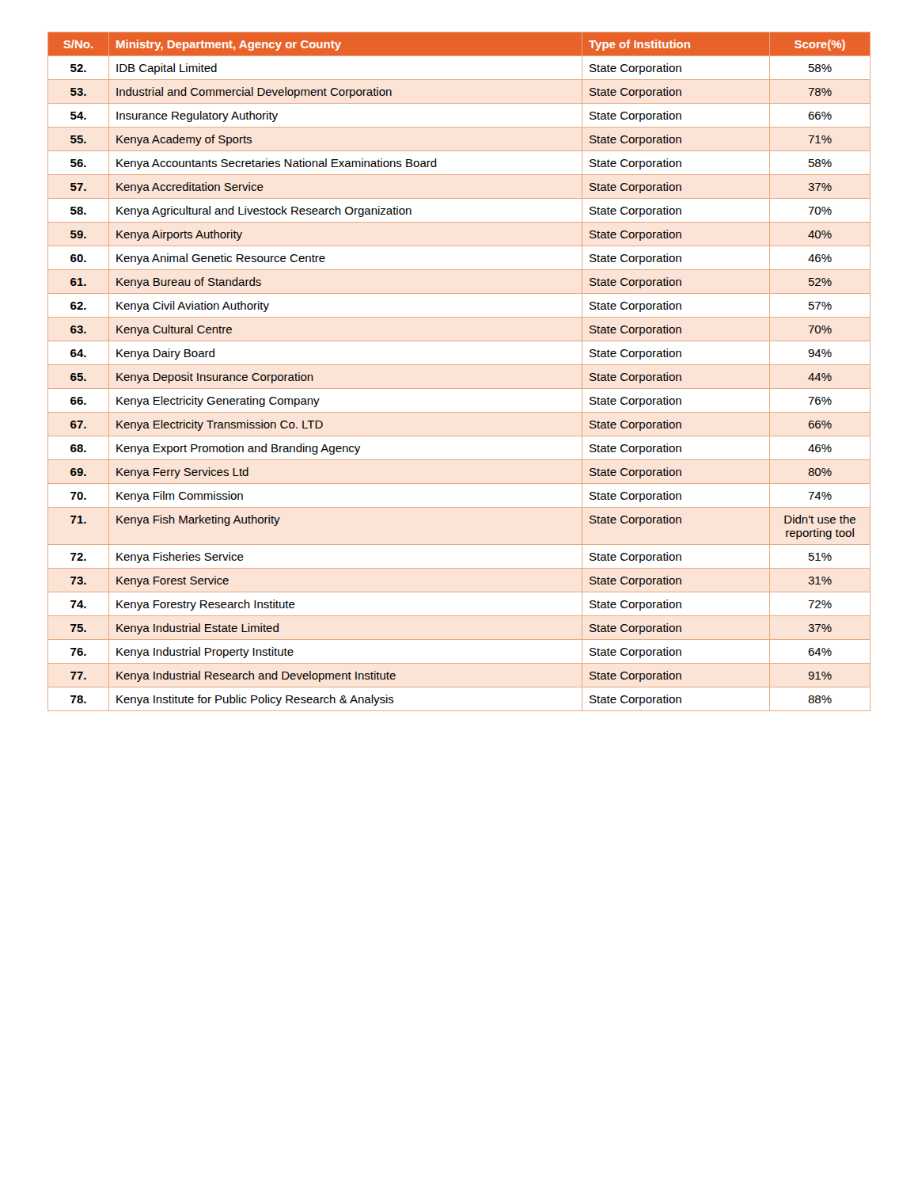| S/No. | Ministry, Department, Agency or County | Type of Institution | Score(%) |
| --- | --- | --- | --- |
| 52. | IDB Capital Limited | State Corporation | 58% |
| 53. | Industrial and Commercial Development Corporation | State Corporation | 78% |
| 54. | Insurance Regulatory Authority | State Corporation | 66% |
| 55. | Kenya Academy of Sports | State Corporation | 71% |
| 56. | Kenya Accountants Secretaries National Examinations Board | State Corporation | 58% |
| 57. | Kenya Accreditation Service | State Corporation | 37% |
| 58. | Kenya Agricultural and Livestock Research Organization | State Corporation | 70% |
| 59. | Kenya Airports Authority | State Corporation | 40% |
| 60. | Kenya Animal Genetic Resource Centre | State Corporation | 46% |
| 61. | Kenya Bureau of Standards | State Corporation | 52% |
| 62. | Kenya Civil Aviation Authority | State Corporation | 57% |
| 63. | Kenya Cultural Centre | State Corporation | 70% |
| 64. | Kenya Dairy Board | State Corporation | 94% |
| 65. | Kenya Deposit Insurance Corporation | State Corporation | 44% |
| 66. | Kenya Electricity Generating Company | State Corporation | 76% |
| 67. | Kenya Electricity Transmission Co. LTD | State Corporation | 66% |
| 68. | Kenya Export Promotion and Branding Agency | State Corporation | 46% |
| 69. | Kenya Ferry Services Ltd | State Corporation | 80% |
| 70. | Kenya Film Commission | State Corporation | 74% |
| 71. | Kenya Fish Marketing Authority | State Corporation | Didn't use the reporting tool |
| 72. | Kenya Fisheries Service | State Corporation | 51% |
| 73. | Kenya Forest Service | State Corporation | 31% |
| 74. | Kenya Forestry Research Institute | State Corporation | 72% |
| 75. | Kenya Industrial Estate Limited | State Corporation | 37% |
| 76. | Kenya Industrial Property Institute | State Corporation | 64% |
| 77. | Kenya Industrial Research and Development Institute | State Corporation | 91% |
| 78. | Kenya Institute for Public Policy Research & Analysis | State Corporation | 88% |